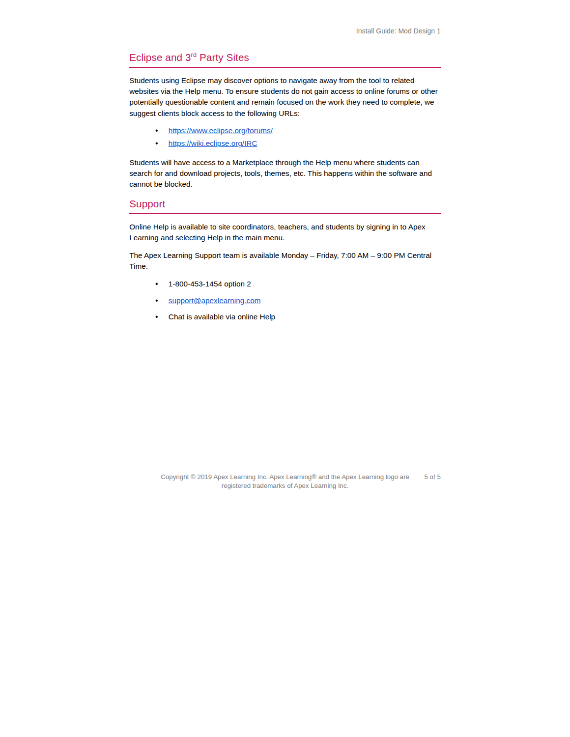Install Guide: Mod Design 1
Eclipse and 3rd Party Sites
Students using Eclipse may discover options to navigate away from the tool to related websites via the Help menu. To ensure students do not gain access to online forums or other potentially questionable content and remain focused on the work they need to complete, we suggest clients block access to the following URLs:
https://www.eclipse.org/forums/
https://wiki.eclipse.org/IRC
Students will have access to a Marketplace through the Help menu where students can search for and download projects, tools, themes, etc. This happens within the software and cannot be blocked.
Support
Online Help is available to site coordinators, teachers, and students by signing in to Apex Learning and selecting Help in the main menu.
The Apex Learning Support team is available Monday – Friday, 7:00 AM – 9:00 PM Central Time.
1-800-453-1454 option 2
support@apexlearning.com
Chat is available via online Help
Copyright © 2019 Apex Learning Inc. Apex Learning® and the Apex Learning logo are registered trademarks of Apex Learning Inc.
5 of 5